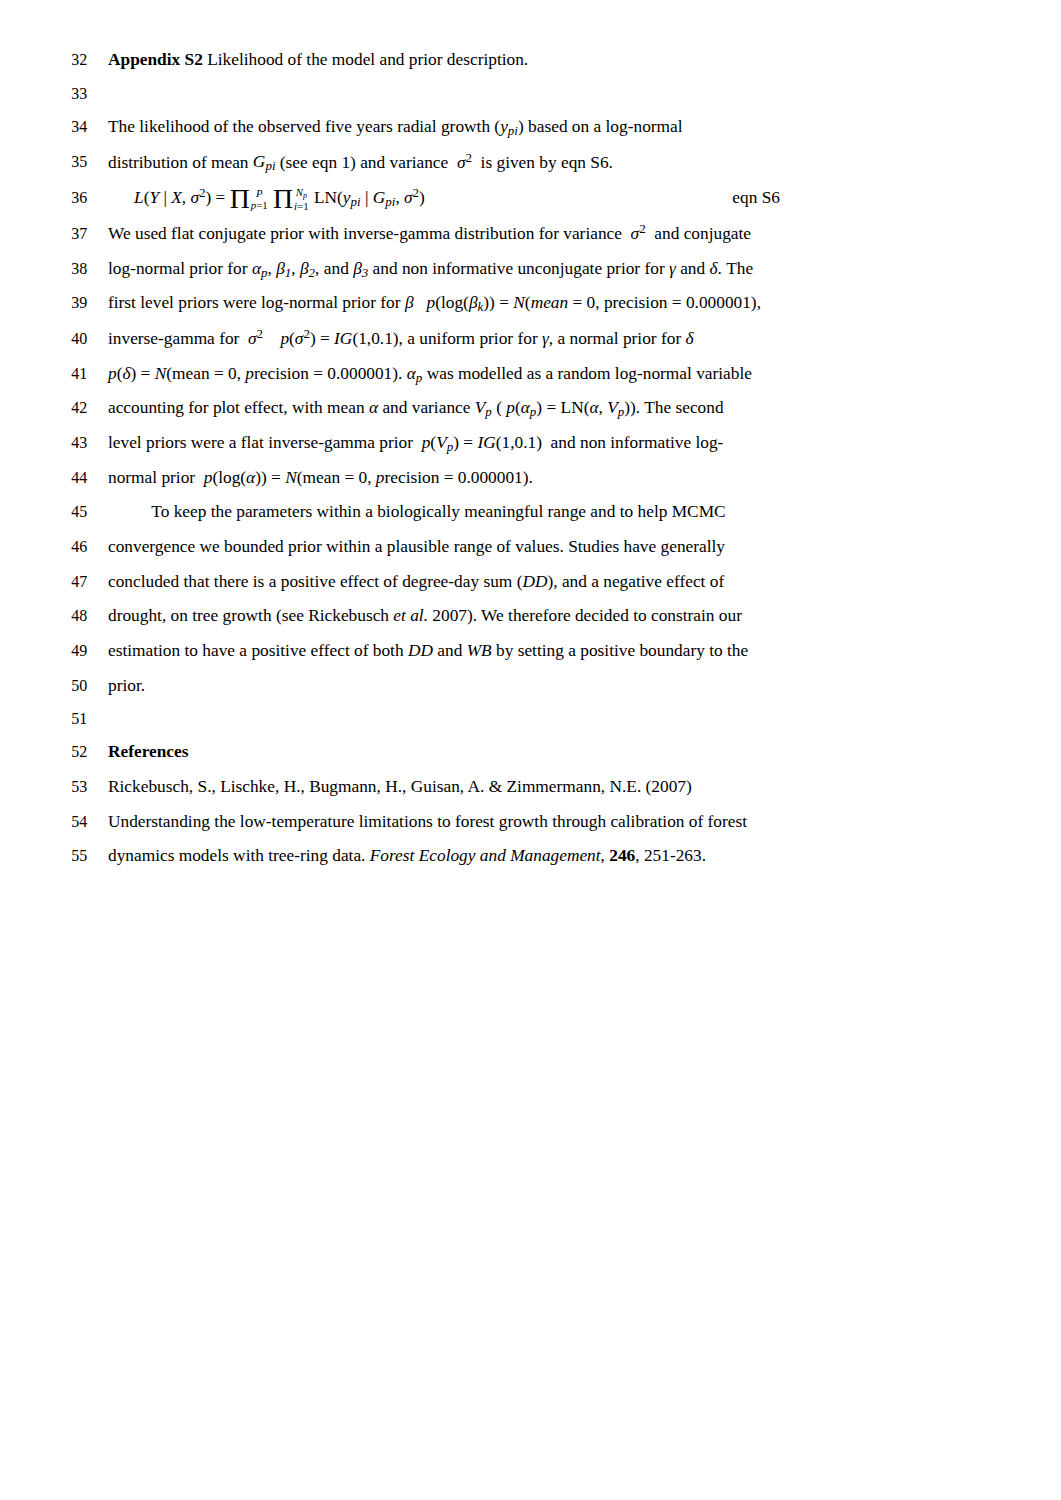32
Appendix S2
Likelihood of the model and prior description.
33
34
The likelihood of the observed five years radial growth (ypi) based on a log-normal
35
distribution of mean Gpi (see eqn 1) and variance σ2 is given by eqn S6.
36
L(Y | X, σ2) = ΠPp=1 ΠNp i=1 LN(ypi | Gpi, σ2)
eqn S6
37
We used flat conjugate prior with inverse-gamma distribution for variance σ2 and conjugate
38
log-normal prior for αp, β1, β2, and β3 and non informative unconjugate prior for γ and δ. The
39
first level priors were log-normal prior for β p(log(βk)) = N(mean = 0, precision = 0.000001),
40
inverse-gamma for σ2 p(σ2) = IG(1,0.1), a uniform prior for γ, a normal prior for δ
41
p(δ) = N(mean = 0, precision = 0.000001). αp was modelled as a random log-normal variable
42
accounting for plot effect, with mean α and variance Vp ( p(αp) = LN(α, Vp)). The second
43
level priors were a flat inverse-gamma prior p(Vp) = IG(1,0.1) and non informative log-
44
normal prior p(log(α)) = N(mean = 0, precision = 0.000001).
45
To keep the parameters within a biologically meaningful range and to help MCMC
46
convergence we bounded prior within a plausible range of values. Studies have generally
47
concluded that there is a positive effect of degree-day sum (DD), and a negative effect of
48
drought, on tree growth (see Rickebusch et al. 2007). We therefore decided to constrain our
49
estimation to have a positive effect of both DD and WB by setting a positive boundary to the
50
prior.
51
52
References
53
Rickebusch, S., Lischke, H., Bugmann, H., Guisan, A. & Zimmermann, N.E. (2007)
54
Understanding the low-temperature limitations to forest growth through calibration of forest
55
dynamics models with tree-ring data. Forest Ecology and Management, 246, 251-263.